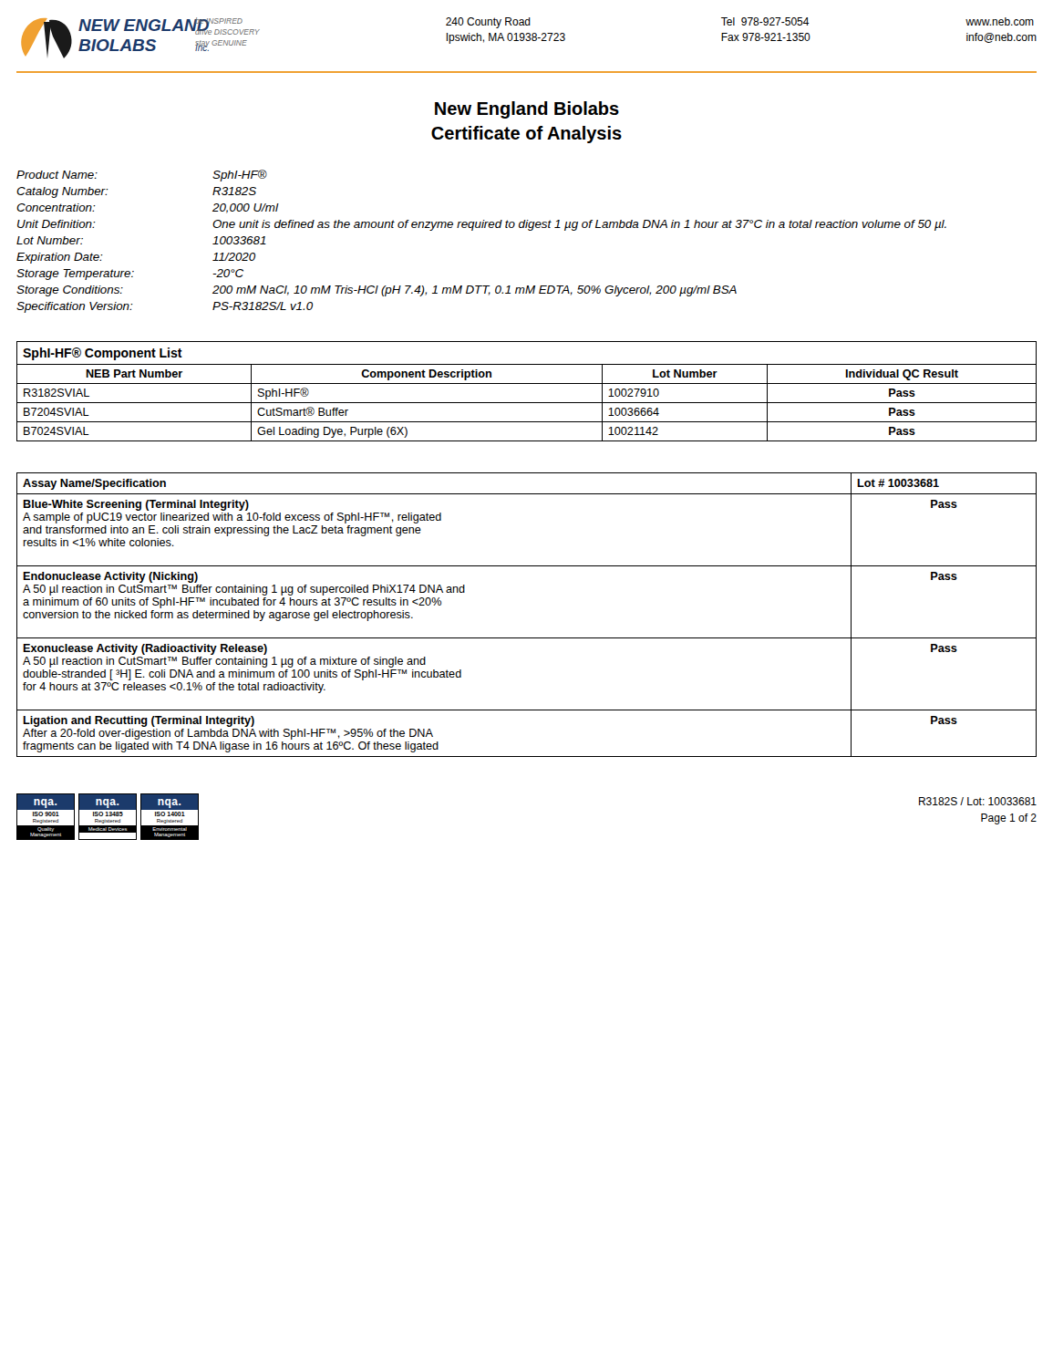NEW ENGLAND BIOLABS Inc. be INSPIRED drive DISCOVERY stay GENUINE
240 County Road
Ipswich, MA 01938-2723
Tel 978-927-5054
Fax 978-921-1350
www.neb.com
info@neb.com
New England Biolabs
Certificate of Analysis
| Product Name: | SphI-HF® |
| Catalog Number: | R3182S |
| Concentration: | 20,000 U/ml |
| Unit Definition: | One unit is defined as the amount of enzyme required to digest 1 µg of Lambda DNA in 1 hour at 37°C in a total reaction volume of 50 µl. |
| Lot Number: | 10033681 |
| Expiration Date: | 11/2020 |
| Storage Temperature: | -20°C |
| Storage Conditions: | 200 mM NaCl, 10 mM Tris-HCl (pH 7.4), 1 mM DTT, 0.1 mM EDTA, 50% Glycerol, 200 µg/ml BSA |
| Specification Version: | PS-R3182S/L v1.0 |
| SphI-HF® Component List |
| --- |
| NEB Part Number | Component Description | Lot Number | Individual QC Result |
| R3182SVIAL | SphI-HF® | 10027910 | Pass |
| B7204SVIAL | CutSmart® Buffer | 10036664 | Pass |
| B7024SVIAL | Gel Loading Dye, Purple (6X) | 10021142 | Pass |
| Assay Name/Specification | Lot # 10033681 |
| --- | --- |
| Blue-White Screening (Terminal Integrity) A sample of pUC19 vector linearized with a 10-fold excess of SphI-HF™, religated and transformed into an E. coli strain expressing the LacZ beta fragment gene results in <1% white colonies. | Pass |
| Endonuclease Activity (Nicking) A 50 µl reaction in CutSmart™ Buffer containing 1 µg of supercoiled PhiX174 DNA and a minimum of 60 units of SphI-HF™ incubated for 4 hours at 37ºC results in <20% conversion to the nicked form as determined by agarose gel electrophoresis. | Pass |
| Exonuclease Activity (Radioactivity Release) A 50 µl reaction in CutSmart™ Buffer containing 1 µg of a mixture of single and double-stranded [ ³H] E. coli DNA and a minimum of 100 units of SphI-HF™ incubated for 4 hours at 37ºC releases <0.1% of the total radioactivity. | Pass |
| Ligation and Recutting (Terminal Integrity) After a 20-fold over-digestion of Lambda DNA with SphI-HF™, >95% of the DNA fragments can be ligated with T4 DNA ligase in 16 hours at 16ºC. Of these ligated | Pass |
nqa.
ISO 9001
Registered
Quality
Management
nqa.
ISO 13485
Registered
Medical Devices
nqa.
ISO 14001
Registered
Environmental
Management
R3182S / Lot: 10033681
Page 1 of 2